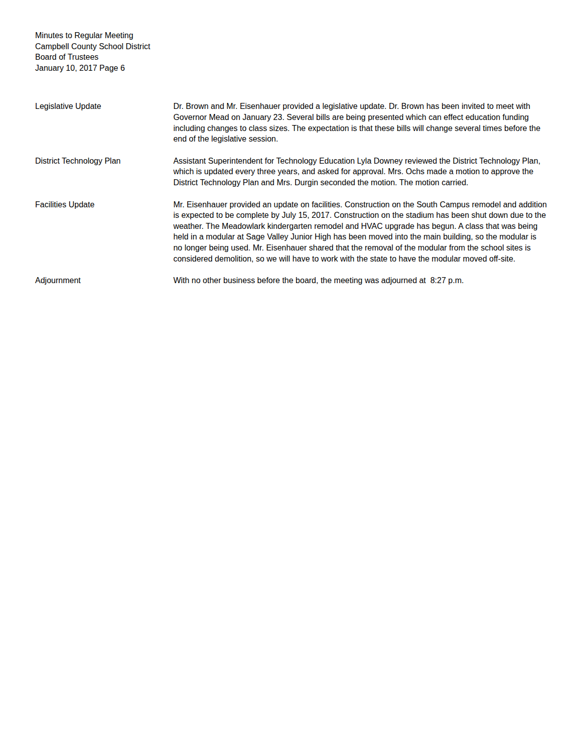Minutes to Regular Meeting
Campbell County School District
Board of Trustees
January 10, 2017 Page 6
| Legislative Update | Dr. Brown and Mr. Eisenhauer provided a legislative update. Dr. Brown has been invited to meet with Governor Mead on January 23. Several bills are being presented which can effect education funding including changes to class sizes. The expectation is that these bills will change several times before the end of the legislative session. |
| District Technology Plan | Assistant Superintendent for Technology Education Lyla Downey reviewed the District Technology Plan, which is updated every three years, and asked for approval. Mrs. Ochs made a motion to approve the District Technology Plan and Mrs. Durgin seconded the motion. The motion carried. |
| Facilities Update | Mr. Eisenhauer provided an update on facilities. Construction on the South Campus remodel and addition is expected to be complete by July 15, 2017. Construction on the stadium has been shut down due to the weather. The Meadowlark kindergarten remodel and HVAC upgrade has begun. A class that was being held in a modular at Sage Valley Junior High has been moved into the main building, so the modular is no longer being used. Mr. Eisenhauer shared that the removal of the modular from the school sites is considered demolition, so we will have to work with the state to have the modular moved off-site. |
| Adjournment | With no other business before the board, the meeting was adjourned at 8:27 p.m. |